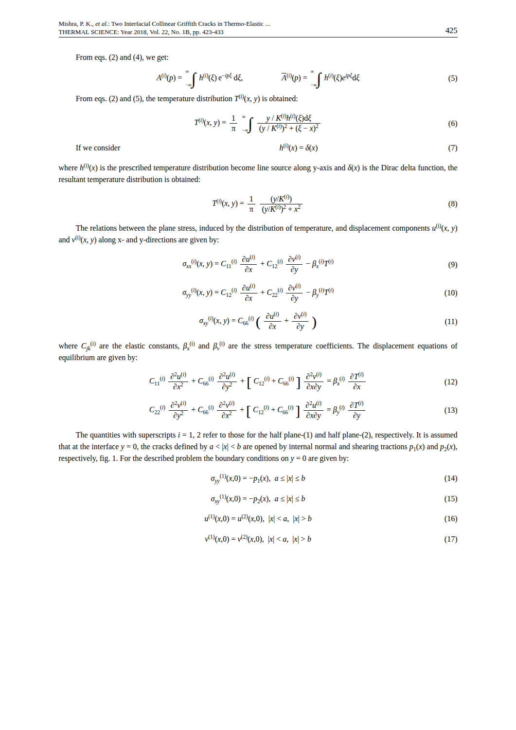Mishra, P. K., et al.: Two Interfacial Collinear Griffith Cracks in Thermo-Elastic ...
THERMAL SCIENCE: Year 2018, Vol. 22, No. 1B, pp. 423-433
425
From eqs. (2) and (4), we get:
A(i)(p) = ∞−∞∫ h(i)(ξ) e−ipξ dξ, A(i)(p) = ∞−∞∫ h(i)(ξ)eipξdξ
(5)
From eqs. (2) and (5), the temperature distribution T(i)(x, y) is obtained:
T(i)(x, y) = 1 π ∞−∞∫ y / K(i)h(i)(ξ)dξ (y / K(i))2 + (ξ − x)2
(6)
If we consider
h(i)(x) = δ(x)
(7)
where h(i)(x) is the prescribed temperature distribution become line source along y-axis and δ(x) is the Dirac delta function, the resultant temperature distribution is obtained:
T(i)(x, y) = 1 π (y/K(i)) (y/K(i))2 + x2
(8)
The relations between the plane stress, induced by the distribution of temperature, and displacement components u(i)(x, y) and v(i)(x, y) along x- and y-directions are given by:
σxx(i)(x, y) = C11(i) ∂u(i)∂x + C12(i) ∂v(i)∂y − βx(i)T(i)
(9)
σyy(i)(x, y) = C12(i) ∂u(i)∂x + C22(i) ∂v(i)∂y − βy(i)T(i)
(10)
σxy(i)(x, y) = C66(i) ( ∂u(i)∂x + ∂v(i)∂y )
(11)
where Cjk(i) are the elastic constants, βx(i) and βv(i) are the stress temperature coefficients. The displacement equations of equilibrium are given by:
C11(i) ∂2u(i)∂x2 + C66(i) ∂2u(i)∂y2 + [ C12(i) + C66(i) ] ∂2v(i)∂x∂y = βx(i) ∂T(i)∂x
(12)
C22(i) ∂2v(i)∂y2 + C66(i) ∂2v(i)∂x2 + [ C12(i) + C66(i) ] ∂2u(i)∂x∂y = βy(i) ∂T(i)∂y
(13)
The quantities with superscripts i = 1, 2 refer to those for the half plane-(1) and half plane-(2), respectively. It is assumed that at the interface y = 0, the cracks defined by a < |x| < b are opened by internal normal and shearing tractions p1(x) and p2(x), respectively, fig. 1. For the described problem the boundary conditions on y = 0 are given by:
σyy(1)(x,0) = −p1(x), a ≤ |x| ≤ b
(14)
σxy(1)(x,0) = −p2(x), a ≤ |x| ≤ b
(15)
u(1)(x,0) = u(2)(x,0), |x| < a, |x| > b
(16)
v(1)(x,0) = v(2)(x,0), |x| < a, |x| > b
(17)